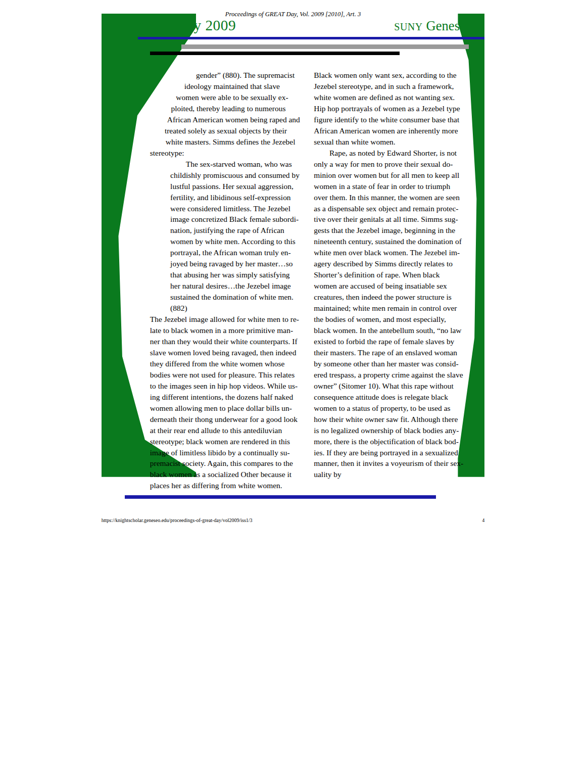Proceedings of GREAT Day, Vol. 2009 [2010], Art. 3
Great Day 2009
SUNY Geneseo
gender” (880). The supremacist ideology maintained that slave women were able to be sexually exploited, thereby leading to numerous African American women being raped and treated solely as sexual objects by their white masters. Simms defines the Jezebel stereotype:
The sex-starved woman, who was childishly promiscuous and consumed by lustful passions. Her sexual aggression, fertility, and libidinous self-expression were considered limitless. The Jezebel image concretized Black female subordination, justifying the rape of African women by white men. According to this portrayal, the African woman truly enjoyed being ravaged by her master…so that abusing her was simply satisfying her natural desires…the Jezebel image sustained the domination of white men. (882)
The Jezebel image allowed for white men to relate to black women in a more primitive manner than they would their white counterparts. If slave women loved being ravaged, then indeed they differed from the white women whose bodies were not used for pleasure. This relates to the images seen in hip hop videos. While using different intentions, the dozens half naked women allowing men to place dollar bills underneath their thong underwear for a good look at their rear end allude to this antediluvian stereotype; black women are rendered in this image of limitless libido by a continually supremacist society. Again, this compares to the black women as a socialized Other because it places her as differing from white women. Black women only want sex, according to the Jezebel stereotype, and in such a framework, white women are defined as not wanting sex. Hip hop portrayals of women as a Jezebel type figure identify to the white consumer base that African American women are inherently more sexual than white women.
Rape, as noted by Edward Shorter, is not only a way for men to prove their sexual dominion over women but for all men to keep all women in a state of fear in order to triumph over them. In this manner, the women are seen as a dispensable sex object and remain protective over their genitals at all time. Simms suggests that the Jezebel image, beginning in the nineteenth century, sustained the domination of white men over black women. The Jezebel imagery described by Simms directly relates to Shorter’s definition of rape. When black women are accused of being insatiable sex creatures, then indeed the power structure is maintained; white men remain in control over the bodies of women, and most especially, black women. In the antebellum south, “no law existed to forbid the rape of female slaves by their masters. The rape of an enslaved woman by someone other than her master was considered trespass, a property crime against the slave owner” (Sitomer 10). What this rape without consequence attitude does is relegate black women to a status of property, to be used as how their white owner saw fit. Although there is no legalized ownership of black bodies anymore, there is the objectification of black bodies. If they are being portrayed in a sexualized manner, then it invites a voyeurism of their sexuality by
22
https://knightscholar.geneseo.edu/proceedings-of-great-day/vol2009/iss1/3 4